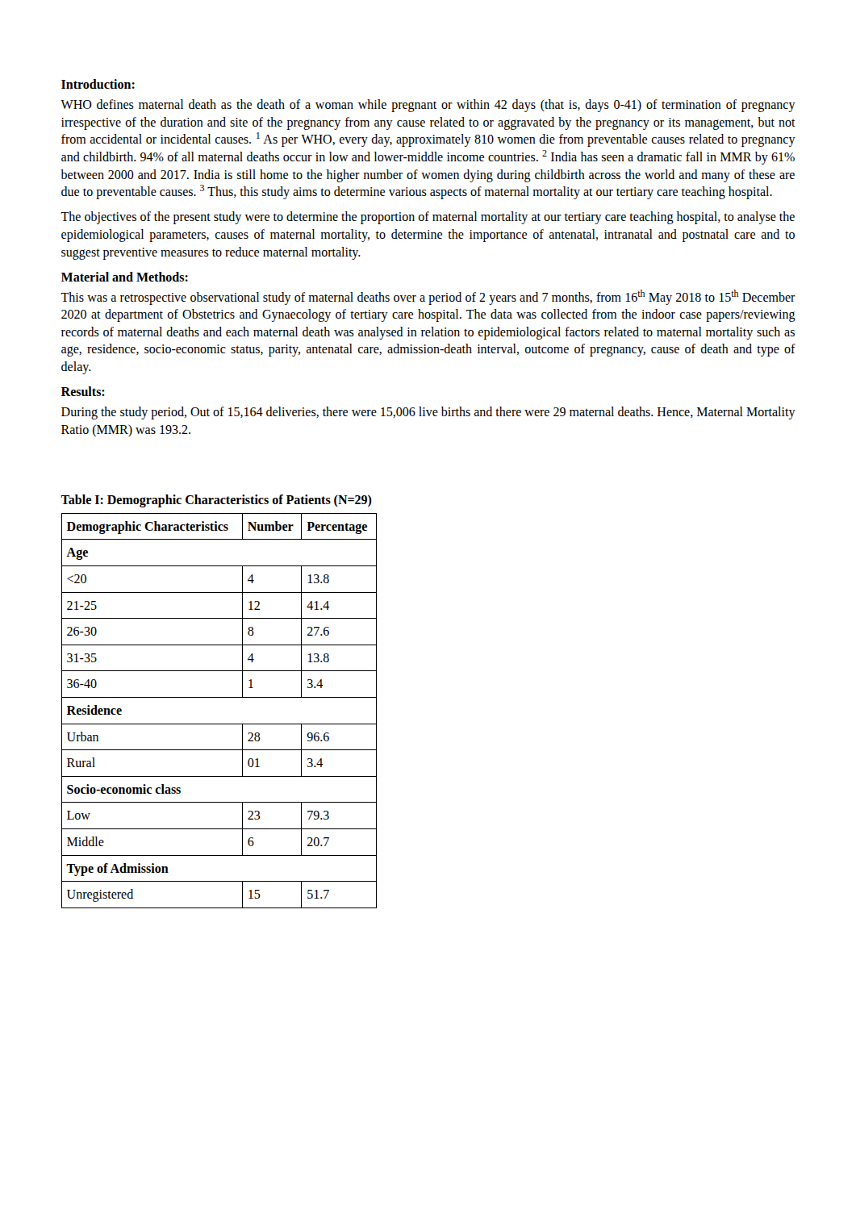Introduction:
WHO defines maternal death as the death of a woman while pregnant or within 42 days (that is, days 0-41) of termination of pregnancy irrespective of the duration and site of the pregnancy from any cause related to or aggravated by the pregnancy or its management, but not from accidental or incidental causes. 1 As per WHO, every day, approximately 810 women die from preventable causes related to pregnancy and childbirth. 94% of all maternal deaths occur in low and lower-middle income countries. 2 India has seen a dramatic fall in MMR by 61% between 2000 and 2017. India is still home to the higher number of women dying during childbirth across the world and many of these are due to preventable causes. 3 Thus, this study aims to determine various aspects of maternal mortality at our tertiary care teaching hospital.
The objectives of the present study were to determine the proportion of maternal mortality at our tertiary care teaching hospital, to analyse the epidemiological parameters, causes of maternal mortality, to determine the importance of antenatal, intranatal and postnatal care and to suggest preventive measures to reduce maternal mortality.
Material and Methods:
This was a retrospective observational study of maternal deaths over a period of 2 years and 7 months, from 16th May 2018 to 15th December 2020 at department of Obstetrics and Gynaecology of tertiary care hospital. The data was collected from the indoor case papers/reviewing records of maternal deaths and each maternal death was analysed in relation to epidemiological factors related to maternal mortality such as age, residence, socio-economic status, parity, antenatal care, admission-death interval, outcome of pregnancy, cause of death and type of delay.
Results:
During the study period, Out of 15,164 deliveries, there were 15,006 live births and there were 29 maternal deaths. Hence, Maternal Mortality Ratio (MMR) was 193.2.
Table I: Demographic Characteristics of Patients (N=29)
| Demographic Characteristics | Number | Percentage |
| --- | --- | --- |
| Age |
| <20 | 4 | 13.8 |
| 21-25 | 12 | 41.4 |
| 26-30 | 8 | 27.6 |
| 31-35 | 4 | 13.8 |
| 36-40 | 1 | 3.4 |
| Residence |
| Urban | 28 | 96.6 |
| Rural | 01 | 3.4 |
| Socio-economic class |
| Low | 23 | 79.3 |
| Middle | 6 | 20.7 |
| Type of Admission |
| Unregistered | 15 | 51.7 |